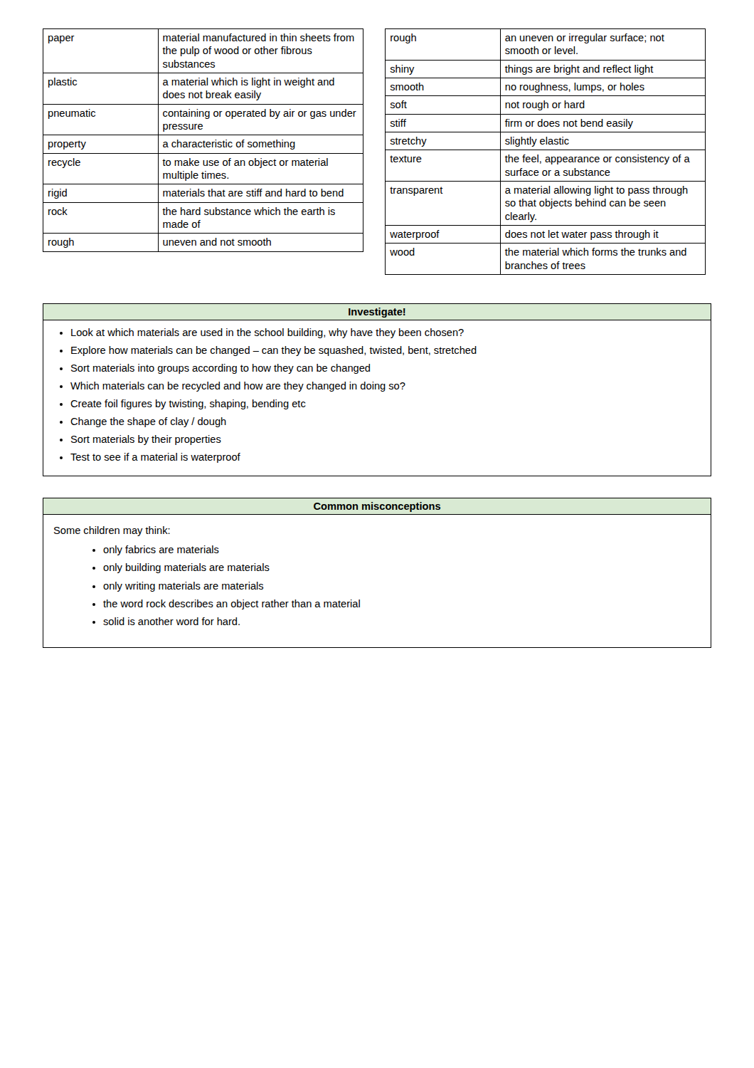| paper | material manufactured in thin sheets from the pulp of wood or other fibrous substances |
| plastic | a material which is light in weight and does not break easily |
| pneumatic | containing or operated by air or gas under pressure |
| property | a characteristic of something |
| recycle | to make use of an object or material multiple times. |
| rigid | materials that are stiff and hard to bend |
| rock | the hard substance which the earth is made of |
| rough | uneven and not smooth |
| rough | an uneven or irregular surface; not smooth or level. |
| shiny | things are bright and reflect light |
| smooth | no roughness, lumps, or holes |
| soft | not rough or hard |
| stiff | firm or does not bend easily |
| stretchy | slightly elastic |
| texture | the feel, appearance or consistency of a surface or a substance |
| transparent | a material allowing light to pass through so that objects behind can be seen clearly. |
| waterproof | does not let water pass through it |
| wood | the material which forms the trunks and branches of trees |
Investigate!
Look at which materials are used in the school building, why have they been chosen?
Explore how materials can be changed – can they be squashed, twisted, bent, stretched
Sort materials into groups according to how they can be changed
Which materials can be recycled and how are they changed in doing so?
Create foil figures by twisting, shaping, bending etc
Change the shape of clay / dough
Sort materials by their properties
Test to see if a material is waterproof
Common misconceptions
Some children may think:
only fabrics are materials
only building materials are materials
only writing materials are materials
the word rock describes an object rather than a material
solid is another word for hard.